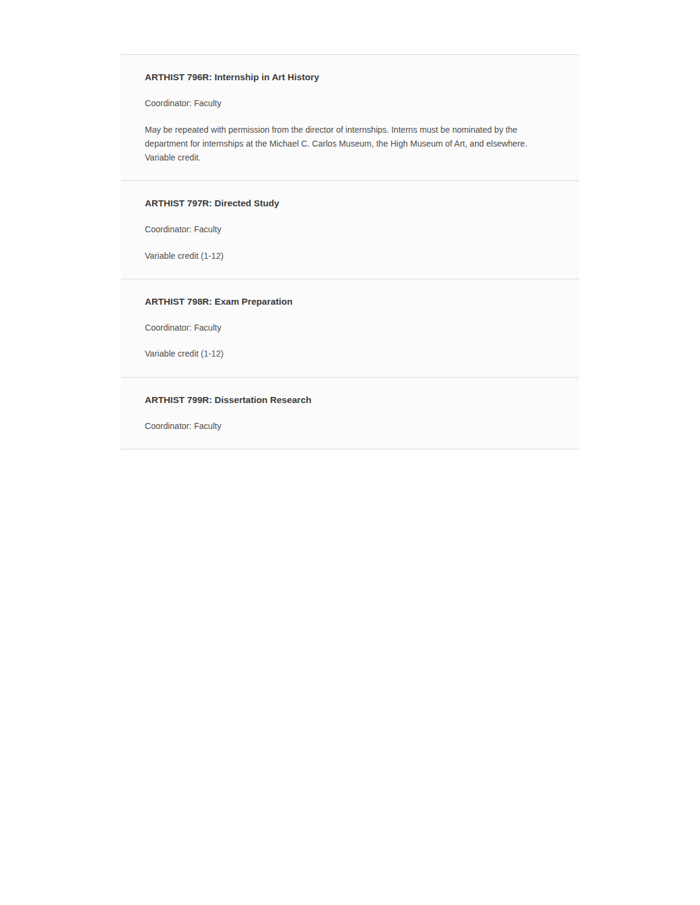ARTHIST 796R: Internship in Art History
Coordinator: Faculty
May be repeated with permission from the director of internships. Interns must be nominated by the department for internships at the Michael C. Carlos Museum, the High Museum of Art, and elsewhere. Variable credit.
ARTHIST 797R: Directed Study
Coordinator: Faculty
Variable credit (1-12)
ARTHIST 798R: Exam Preparation
Coordinator: Faculty
Variable credit (1-12)
ARTHIST 799R: Dissertation Research
Coordinator: Faculty